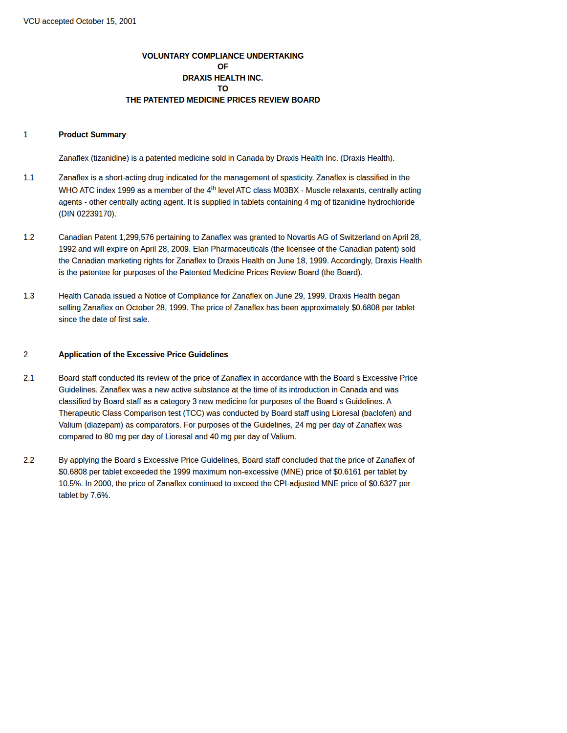VCU accepted October 15, 2001
VOLUNTARY COMPLIANCE UNDERTAKING
OF
DRAXIS HEALTH INC.
TO
THE PATENTED MEDICINE PRICES REVIEW BOARD
1
Product Summary
Zanaflex (tizanidine) is a patented medicine sold in Canada by Draxis Health Inc. (Draxis Health).
1.1
Zanaflex is a short-acting drug indicated for the management of spasticity. Zanaflex is classified in the WHO ATC index 1999 as a member of the 4th level ATC class M03BX - Muscle relaxants, centrally acting agents - other centrally acting agent. It is supplied in tablets containing 4 mg of tizanidine hydrochloride (DIN 02239170).
1.2
Canadian Patent 1,299,576 pertaining to Zanaflex was granted to Novartis AG of Switzerland on April 28, 1992 and will expire on April 28, 2009. Elan Pharmaceuticals (the licensee of the Canadian patent) sold the Canadian marketing rights for Zanaflex to Draxis Health on June 18, 1999. Accordingly, Draxis Health is the patentee for purposes of the Patented Medicine Prices Review Board (the Board).
1.3
Health Canada issued a Notice of Compliance for Zanaflex on June 29, 1999. Draxis Health began selling Zanaflex on October 28, 1999. The price of Zanaflex has been approximately $0.6808 per tablet since the date of first sale.
2
Application of the Excessive Price Guidelines
2.1
Board staff conducted its review of the price of Zanaflex in accordance with the Board s Excessive Price Guidelines. Zanaflex was a new active substance at the time of its introduction in Canada and was classified by Board staff as a category 3 new medicine for purposes of the Board s Guidelines. A Therapeutic Class Comparison test (TCC) was conducted by Board staff using Lioresal (baclofen) and Valium (diazepam) as comparators. For purposes of the Guidelines, 24 mg per day of Zanaflex was compared to 80 mg per day of Lioresal and 40 mg per day of Valium.
2.2
By applying the Board s Excessive Price Guidelines, Board staff concluded that the price of Zanaflex of $0.6808 per tablet exceeded the 1999 maximum non-excessive (MNE) price of $0.6161 per tablet by 10.5%. In 2000, the price of Zanaflex continued to exceed the CPI-adjusted MNE price of $0.6327 per tablet by 7.6%.